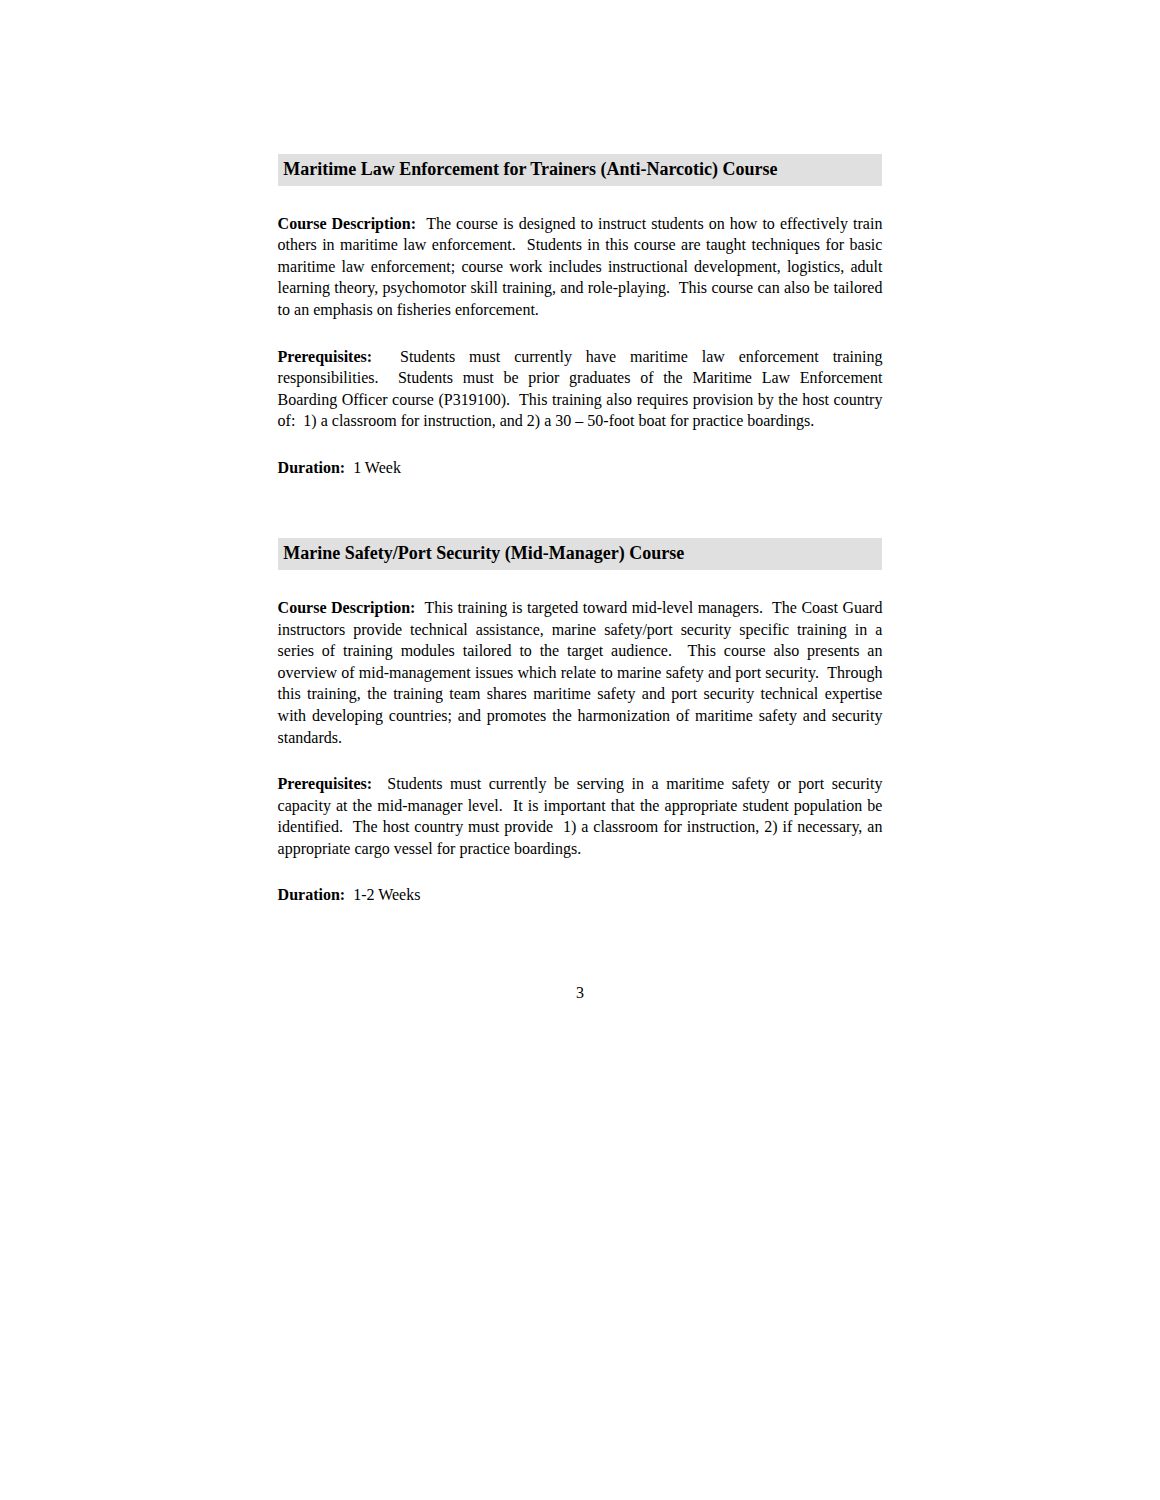Maritime Law Enforcement for Trainers (Anti-Narcotic) Course
Course Description: The course is designed to instruct students on how to effectively train others in maritime law enforcement. Students in this course are taught techniques for basic maritime law enforcement; course work includes instructional development, logistics, adult learning theory, psychomotor skill training, and role-playing. This course can also be tailored to an emphasis on fisheries enforcement.
Prerequisites: Students must currently have maritime law enforcement training responsibilities. Students must be prior graduates of the Maritime Law Enforcement Boarding Officer course (P319100). This training also requires provision by the host country of: 1) a classroom for instruction, and 2) a 30 – 50-foot boat for practice boardings.
Duration: 1 Week
Marine Safety/Port Security (Mid-Manager) Course
Course Description: This training is targeted toward mid-level managers. The Coast Guard instructors provide technical assistance, marine safety/port security specific training in a series of training modules tailored to the target audience. This course also presents an overview of mid-management issues which relate to marine safety and port security. Through this training, the training team shares maritime safety and port security technical expertise with developing countries; and promotes the harmonization of maritime safety and security standards.
Prerequisites: Students must currently be serving in a maritime safety or port security capacity at the mid-manager level. It is important that the appropriate student population be identified. The host country must provide 1) a classroom for instruction, 2) if necessary, an appropriate cargo vessel for practice boardings.
Duration: 1-2 Weeks
3